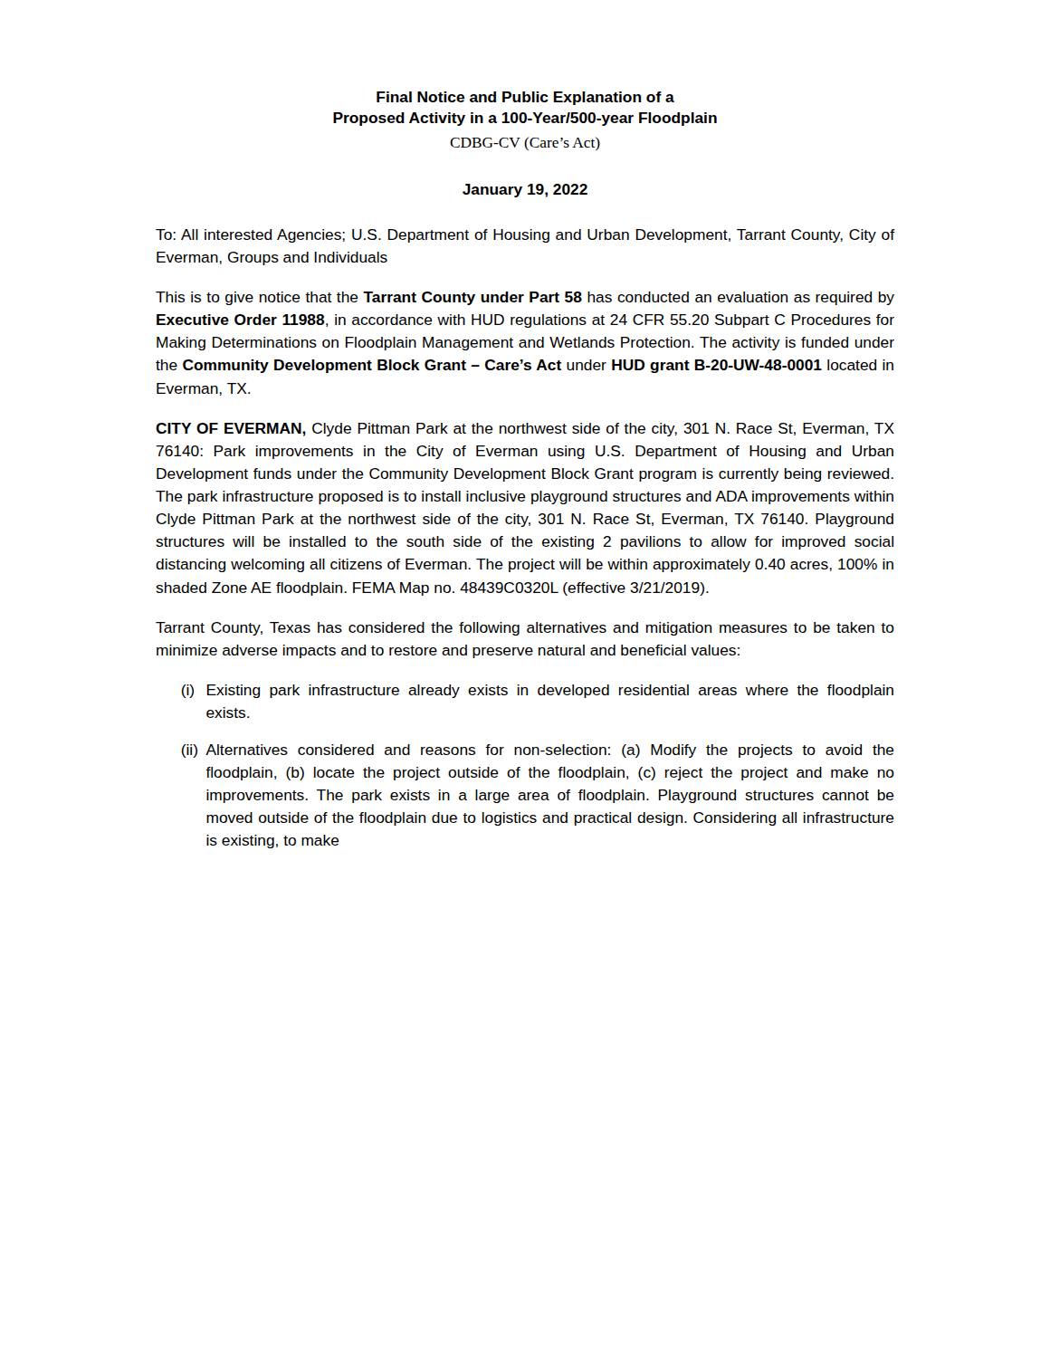Final Notice and Public Explanation of a
Proposed Activity in a 100-Year/500-year Floodplain
CDBG-CV (Care’s Act)
January 19, 2022
To: All interested Agencies; U.S. Department of Housing and Urban Development, Tarrant County, City of Everman, Groups and Individuals
This is to give notice that the Tarrant County under Part 58 has conducted an evaluation as required by Executive Order 11988, in accordance with HUD regulations at 24 CFR 55.20 Subpart C Procedures for Making Determinations on Floodplain Management and Wetlands Protection. The activity is funded under the Community Development Block Grant – Care’s Act under HUD grant B-20-UW-48-0001 located in Everman, TX.
CITY OF EVERMAN, Clyde Pittman Park at the northwest side of the city, 301 N. Race St, Everman, TX 76140: Park improvements in the City of Everman using U.S. Department of Housing and Urban Development funds under the Community Development Block Grant program is currently being reviewed. The park infrastructure proposed is to install inclusive playground structures and ADA improvements within Clyde Pittman Park at the northwest side of the city, 301 N. Race St, Everman, TX 76140. Playground structures will be installed to the south side of the existing 2 pavilions to allow for improved social distancing welcoming all citizens of Everman. The project will be within approximately 0.40 acres, 100% in shaded Zone AE floodplain. FEMA Map no. 48439C0320L (effective 3/21/2019).
Tarrant County, Texas has considered the following alternatives and mitigation measures to be taken to minimize adverse impacts and to restore and preserve natural and beneficial values:
(i) Existing park infrastructure already exists in developed residential areas where the floodplain exists.
(ii) Alternatives considered and reasons for non-selection: (a) Modify the projects to avoid the floodplain, (b) locate the project outside of the floodplain, (c) reject the project and make no improvements. The park exists in a large area of floodplain. Playground structures cannot be moved outside of the floodplain due to logistics and practical design. Considering all infrastructure is existing, to make